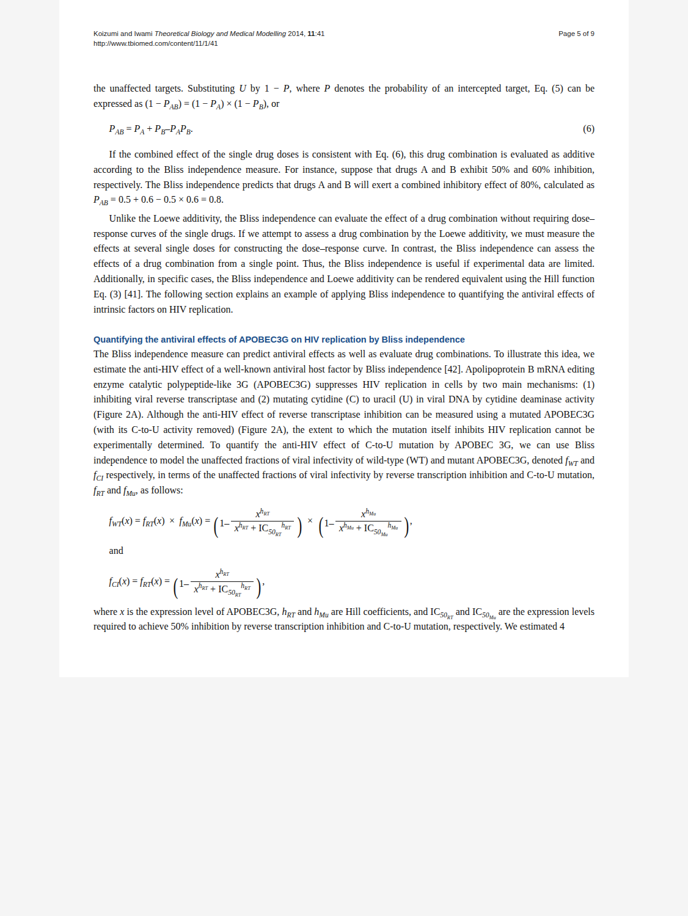Koizumi and Iwami Theoretical Biology and Medical Modelling 2014, 11:41 http://www.tbiomed.com/content/11/1/41
Page 5 of 9
the unaffected targets. Substituting U by 1 − P, where P denotes the probability of an intercepted target, Eq. (5) can be expressed as (1 − PAB) = (1 − PA) × (1 − PB), or
PAB = PA + PB–PAPB. (6)
If the combined effect of the single drug doses is consistent with Eq. (6), this drug combination is evaluated as additive according to the Bliss independence measure. For instance, suppose that drugs A and B exhibit 50% and 60% inhibition, respectively. The Bliss independence predicts that drugs A and B will exert a combined inhibitory effect of 80%, calculated as PAB = 0.5 + 0.6 − 0.5 × 0.6 = 0.8.
Unlike the Loewe additivity, the Bliss independence can evaluate the effect of a drug combination without requiring dose–response curves of the single drugs. If we attempt to assess a drug combination by the Loewe additivity, we must measure the effects at several single doses for constructing the dose–response curve. In contrast, the Bliss independence can assess the effects of a drug combination from a single point. Thus, the Bliss independence is useful if experimental data are limited. Additionally, in specific cases, the Bliss independence and Loewe additivity can be rendered equivalent using the Hill function Eq. (3) [41]. The following section explains an example of applying Bliss independence to quantifying the antiviral effects of intrinsic factors on HIV replication.
Quantifying the antiviral effects of APOBEC3G on HIV replication by Bliss independence
The Bliss independence measure can predict antiviral effects as well as evaluate drug combinations. To illustrate this idea, we estimate the anti-HIV effect of a well-known antiviral host factor by Bliss independence [42]. Apolipoprotein B mRNA editing enzyme catalytic polypeptide-like 3G (APOBEC3G) suppresses HIV replication in cells by two main mechanisms: (1) inhibiting viral reverse transcriptase and (2) mutating cytidine (C) to uracil (U) in viral DNA by cytidine deaminase activity (Figure 2A). Although the anti-HIV effect of reverse transcriptase inhibition can be measured using a mutated APOBEC3G (with its C-to-U activity removed) (Figure 2A), the extent to which the mutation itself inhibits HIV replication cannot be experimentally determined. To quantify the anti-HIV effect of C-to-U mutation by APOBEC 3G, we can use Bliss independence to model the unaffected fractions of viral infectivity of wild-type (WT) and mutant APOBEC3G, denoted fWT and fCI respectively, in terms of the unaffected fractions of viral infectivity by reverse transcription inhibition and C-to-U mutation, fRT and fMu, as follows:
fWT(x) = fRT(x) × fMu(x) = (1–xhRT xhRT + IC50RThRT) × (1–xhMu xhMu + IC50MuhMu),
and
fCI(x) = fRT(x) = (1–xhRT xhRT + IC50RThRT),
where x is the expression level of APOBEC3G, hRT and hMu are Hill coefficients, and IC50RT and IC50Mu are the expression levels required to achieve 50% inhibition by reverse transcription inhibition and C-to-U mutation, respectively. We estimated 4